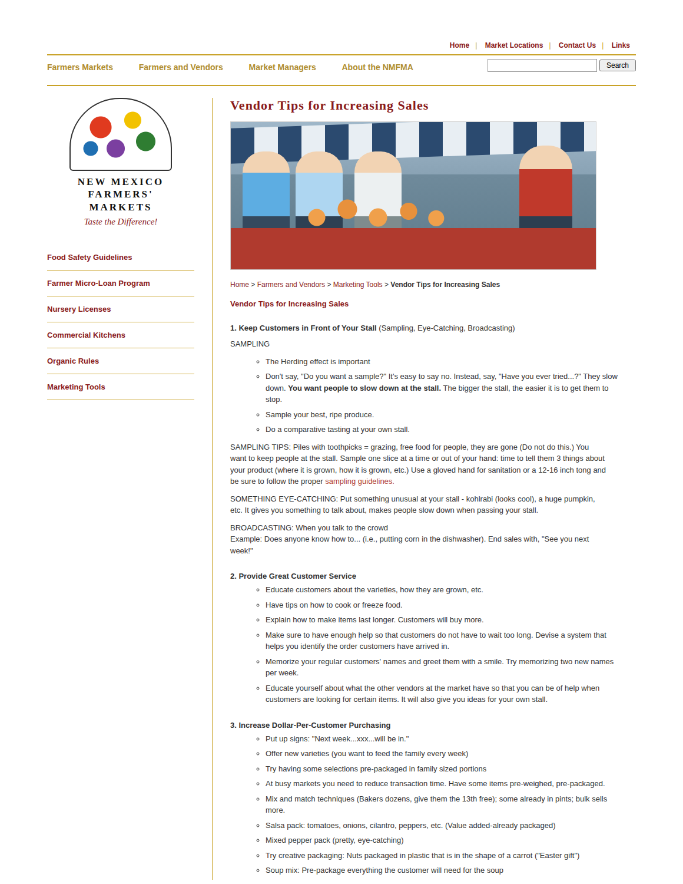Home| Market Locations| Contact Us| Links
Farmers Markets
Farmers and Vendors
Market Managers
About the NMFMA
NEW MEXICO
FARMERS'
MARKETS
Taste the Difference!
Food Safety Guidelines
Farmer Micro-Loan Program
Nursery Licenses
Commercial Kitchens
Organic Rules
Marketing Tools
Vendor Tips for Increasing Sales
Home > Farmers and Vendors > Marketing Tools > Vendor Tips for Increasing Sales
Vendor Tips for Increasing Sales
1. Keep Customers in Front of Your Stall (Sampling, Eye-Catching, Broadcasting)
SAMPLING
The Herding effect is important
Don't say, "Do you want a sample?" It's easy to say no. Instead, say, "Have you ever tried...?" They slow down. You want people to slow down at the stall. The bigger the stall, the easier it is to get them to stop.
Sample your best, ripe produce.
Do a comparative tasting at your own stall.
SAMPLING TIPS: Piles with toothpicks = grazing, free food for people, they are gone (Do not do this.) You want to keep people at the stall. Sample one slice at a time or out of your hand: time to tell them 3 things about your product (where it is grown, how it is grown, etc.) Use a gloved hand for sanitation or a 12-16 inch tong and be sure to follow the proper sampling guidelines.
SOMETHING EYE-CATCHING: Put something unusual at your stall - kohlrabi (looks cool), a huge pumpkin, etc. It gives you something to talk about, makes people slow down when passing your stall.
BROADCASTING: When you talk to the crowd
Example: Does anyone know how to... (i.e., putting corn in the dishwasher). End sales with, "See you next week!"
2. Provide Great Customer Service
Educate customers about the varieties, how they are grown, etc.
Have tips on how to cook or freeze food.
Explain how to make items last longer. Customers will buy more.
Make sure to have enough help so that customers do not have to wait too long. Devise a system that helps you identify the order customers have arrived in.
Memorize your regular customers' names and greet them with a smile. Try memorizing two new names per week.
Educate yourself about what the other vendors at the market have so that you can be of help when customers are looking for certain items. It will also give you ideas for your own stall.
3. Increase Dollar-Per-Customer Purchasing
Put up signs: "Next week...xxx...will be in."
Offer new varieties (you want to feed the family every week)
Try having some selections pre-packaged in family sized portions
At busy markets you need to reduce transaction time. Have some items pre-weighed, pre-packaged.
Mix and match techniques (Bakers dozens, give them the 13th free); some already in pints; bulk sells more.
Salsa pack: tomatoes, onions, cilantro, peppers, etc. (Value added-already packaged)
Mixed pepper pack (pretty, eye-catching)
Try creative packaging: Nuts packaged in plastic that is in the shape of a carrot ("Easter gift")
Soup mix: Pre-package everything the customer will need for the soup